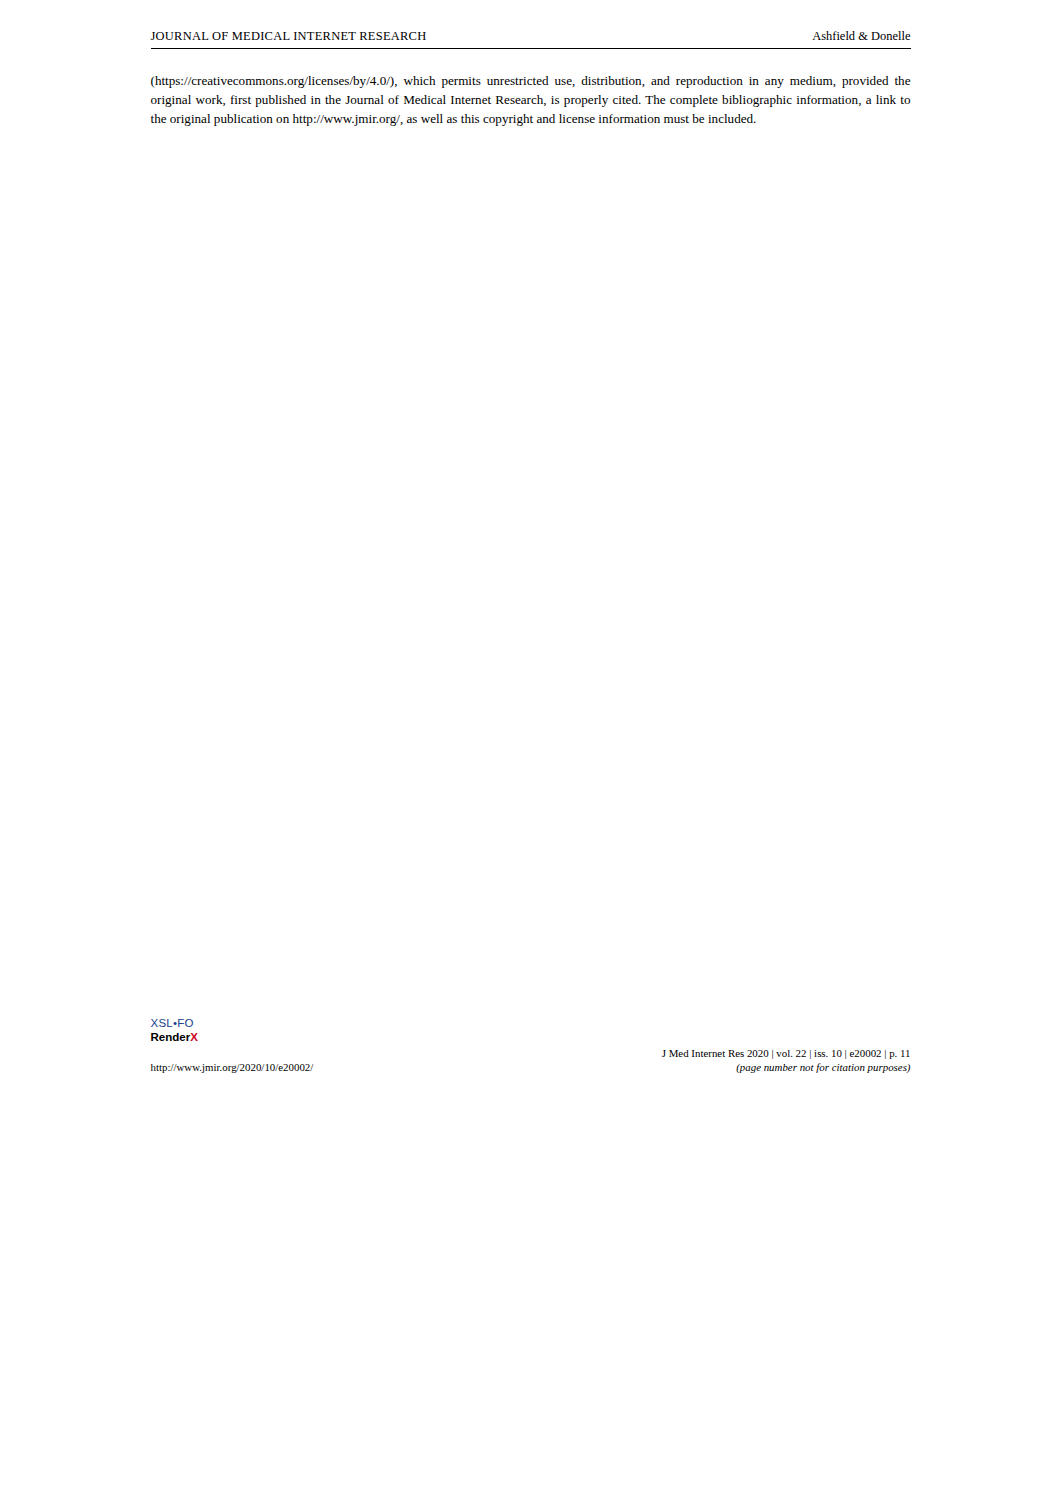Journal of Medical Internet Research Ashfield & Donelle
(https://creativecommons.org/licenses/by/4.0/), which permits unrestricted use, distribution, and reproduction in any medium, provided the original work, first published in the Journal of Medical Internet Research, is properly cited. The complete bibliographic information, a link to the original publication on http://www.jmir.org/, as well as this copyright and license information must be included.
XSL•FO
Render X
http://www.jmir.org/2020/10/e20002/ J Med Internet Res 2020 | vol. 22 | iss. 10 | e20002 | p. 11
(page number not for citation purposes)